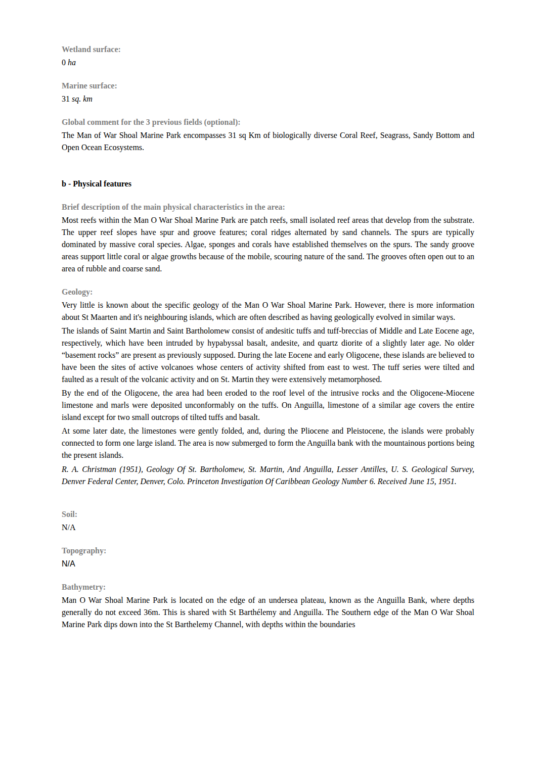Wetland surface:
0 ha
Marine surface:
31 sq. km
Global comment for the 3 previous fields (optional):
The Man of War Shoal Marine Park encompasses 31 sq Km of biologically diverse Coral Reef, Seagrass, Sandy Bottom and Open Ocean Ecosystems.
b - Physical features
Brief description of the main physical characteristics in the area:
Most reefs within the Man O War Shoal Marine Park are patch reefs, small isolated reef areas that develop from the substrate. The upper reef slopes have spur and groove features; coral ridges alternated by sand channels. The spurs are typically dominated by massive coral species. Algae, sponges and corals have established themselves on the spurs. The sandy groove areas support little coral or algae growths because of the mobile, scouring nature of the sand. The grooves often open out to an area of rubble and coarse sand.
Geology:
Very little is known about the specific geology of the Man O War Shoal Marine Park. However, there is more information about St Maarten and it's neighbouring islands, which are often described as having geologically evolved in similar ways.
The islands of Saint Martin and Saint Bartholomew consist of andesitic tuffs and tuff-breccias of Middle and Late Eocene age, respectively, which have been intruded by hypabyssal basalt, andesite, and quartz diorite of a slightly later age. No older “basement rocks” are present as previously supposed. During the late Eocene and early Oligocene, these islands are believed to have been the sites of active volcanoes whose centers of activity shifted from east to west. The tuff series were tilted and faulted as a result of the volcanic activity and on St. Martin they were extensively metamorphosed.
By the end of the Oligocene, the area had been eroded to the roof level of the intrusive rocks and the Oligocene-Miocene limestone and marls were deposited unconformably on the tuffs. On Anguilla, limestone of a similar age covers the entire island except for two small outcrops of tilted tuffs and basalt.
At some later date, the limestones were gently folded, and, during the Pliocene and Pleistocene, the islands were probably connected to form one large island. The area is now submerged to form the Anguilla bank with the mountainous portions being the present islands.
R. A. Christman (1951), Geology Of St. Bartholomew, St. Martin, And Anguilla, Lesser Antilles, U. S. Geological Survey, Denver Federal Center, Denver, Colo. Princeton Investigation Of Caribbean Geology Number 6. Received June 15, 1951.
Soil:
N/A
Topography:
N/A
Bathymetry:
Man O War Shoal Marine Park is located on the edge of an undersea plateau, known as the Anguilla Bank, where depths generally do not exceed 36m. This is shared with St Barthélemy and Anguilla. The Southern edge of the Man O War Shoal Marine Park dips down into the St Barthelemy Channel, with depths within the boundaries